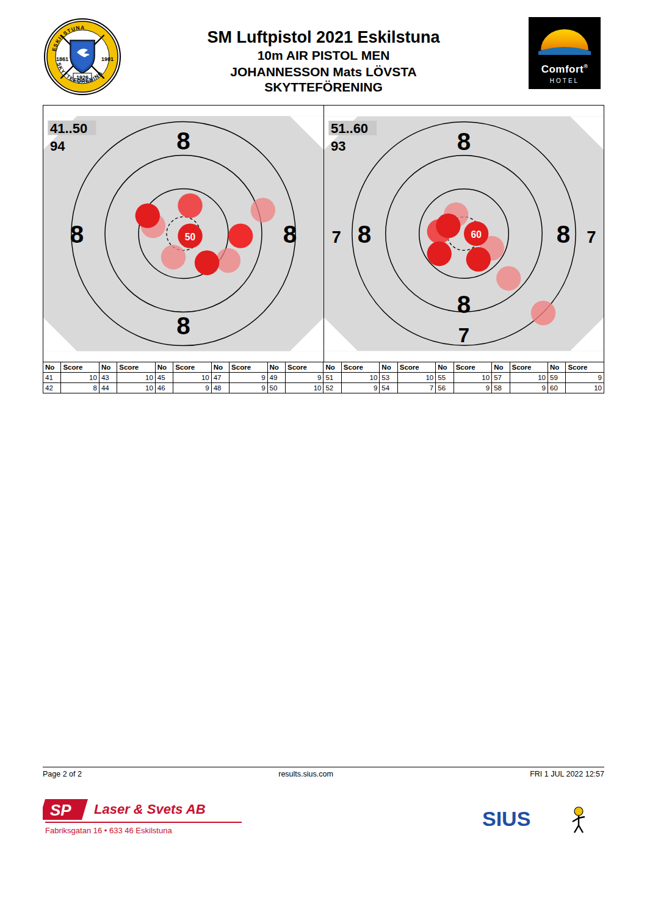1861 1901 1926 ESKILSTUNA SKYTTEFÖRENING
SM Luftpistol 2021 Eskilstuna
10m AIR PISTOL MEN
JOHANNESSON Mats LÖVSTA
SKYTTEFÖRENING
Comfort®
HOTEL
8 8 8 8 41..50 94 50
8 8 7 8 8 7 7 51..60 93 60
| No | Score | No | Score | No | Score | No | Score | No | Score | No | Score | No | Score | No | Score | No | Score | No | Score |
| --- | --- | --- | --- | --- | --- | --- | --- | --- | --- | --- | --- | --- | --- | --- | --- | --- | --- | --- | --- |
| 41 | 10 | 43 | 10 | 45 | 10 | 47 | 9 | 49 | 9 | 51 | 10 | 53 | 10 | 55 | 10 | 57 | 10 | 59 | 9 |
| 42 | 8 | 44 | 10 | 46 | 9 | 48 | 9 | 50 | 10 | 52 | 9 | 54 | 7 | 56 | 9 | 58 | 9 | 60 | 10 |
Page 2 of 2
results.sius.com
FRI 1 JUL 2022 12:57
SP Laser & Svets AB Fabriksgatan 16 • 633 46 Eskilstuna
SIUS